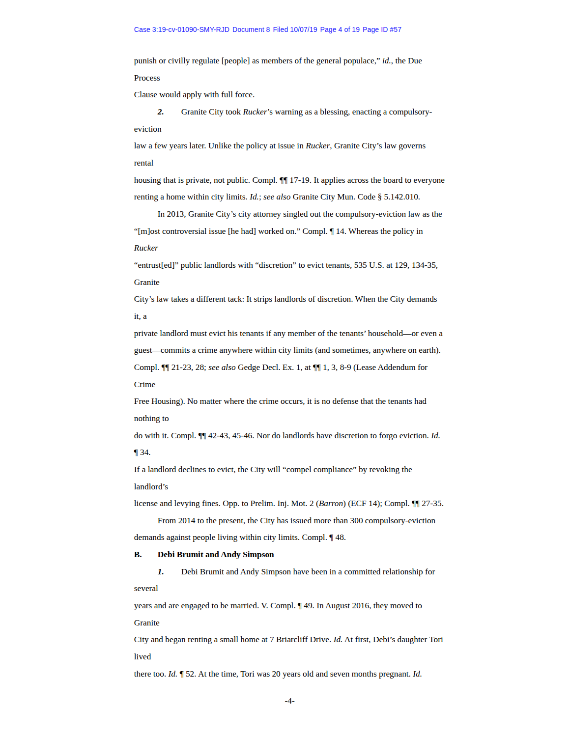Case 3:19-cv-01090-SMY-RJD Document 8 Filed 10/07/19 Page 4 of 19 Page ID #57
punish or civilly regulate [people] as members of the general populace,” id., the Due Process
Clause would apply with full force.
2. Granite City took Rucker’s warning as a blessing, enacting a compulsory-eviction
law a few years later. Unlike the policy at issue in Rucker, Granite City’s law governs rental
housing that is private, not public. Compl. ¶¶ 17-19. It applies across the board to everyone
renting a home within city limits. Id.; see also Granite City Mun. Code § 5.142.010.
In 2013, Granite City’s city attorney singled out the compulsory-eviction law as the
“[m]ost controversial issue [he had] worked on.” Compl. ¶ 14. Whereas the policy in Rucker
“entrust[ed]” public landlords with “discretion” to evict tenants, 535 U.S. at 129, 134-35, Granite
City’s law takes a different tack: It strips landlords of discretion. When the City demands it, a
private landlord must evict his tenants if any member of the tenants’ household—or even a
guest—commits a crime anywhere within city limits (and sometimes, anywhere on earth).
Compl. ¶¶ 21-23, 28; see also Gedge Decl. Ex. 1, at ¶¶ 1, 3, 8-9 (Lease Addendum for Crime
Free Housing). No matter where the crime occurs, it is no defense that the tenants had nothing to
do with it. Compl. ¶¶ 42-43, 45-46. Nor do landlords have discretion to forgo eviction. Id. ¶ 34.
If a landlord declines to evict, the City will “compel compliance” by revoking the landlord’s
license and levying fines. Opp. to Prelim. Inj. Mot. 2 (Barron) (ECF 14); Compl. ¶¶ 27-35.
From 2014 to the present, the City has issued more than 300 compulsory-eviction
demands against people living within city limits. Compl. ¶ 48.
B. Debi Brumit and Andy Simpson
1. Debi Brumit and Andy Simpson have been in a committed relationship for several
years and are engaged to be married. V. Compl. ¶ 49. In August 2016, they moved to Granite
City and began renting a small home at 7 Briarcliff Drive. Id. At first, Debi’s daughter Tori lived
there too. Id. ¶ 52. At the time, Tori was 20 years old and seven months pregnant. Id.
-4-